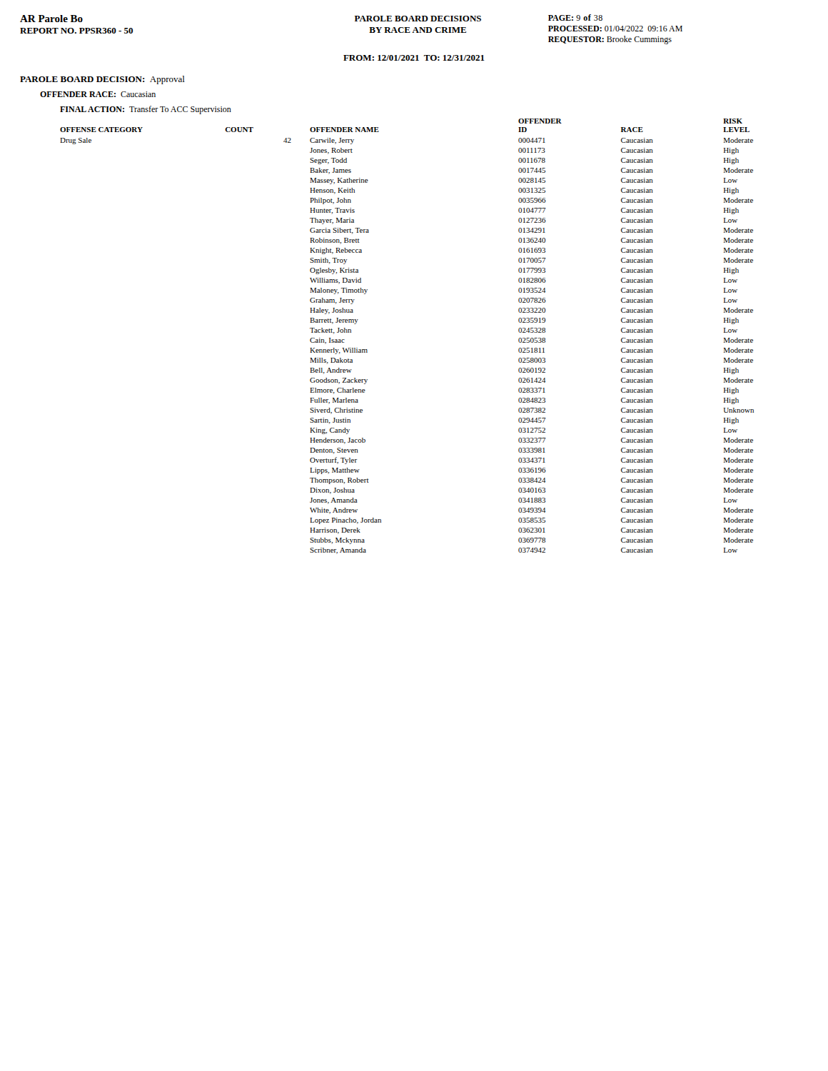| AR Parole Bo REPORT NO. PPSR360 - 50 | PAROLE BOARD DECISIONS BY RACE AND CRIME | PAGE: 9 of 38 PROCESSED: 01/04/2022 09:16 AM REQUESTOR: Brooke Cummings |
FROM: 12/01/2021 TO: 12/31/2021
PAROLE BOARD DECISION: Approval
OFFENDER RACE: Caucasian
FINAL ACTION: Transfer To ACC Supervision
| OFFENSE CATEGORY | COUNT | OFFENDER NAME | OFFENDER ID | RACE | RISK LEVEL |
| --- | --- | --- | --- | --- | --- |
| Drug Sale | 42 | Carwile, Jerry | 0004471 | Caucasian | Moderate |
| | | Jones, Robert | 0011173 | Caucasian | High |
| | | Seger, Todd | 0011678 | Caucasian | High |
| | | Baker, James | 0017445 | Caucasian | Moderate |
| | | Massey, Katherine | 0028145 | Caucasian | Low |
| | | Henson, Keith | 0031325 | Caucasian | High |
| | | Philpot, John | 0035966 | Caucasian | Moderate |
| | | Hunter, Travis | 0104777 | Caucasian | High |
| | | Thayer, Maria | 0127236 | Caucasian | Low |
| | | Garcia Sibert, Tera | 0134291 | Caucasian | Moderate |
| | | Robinson, Brett | 0136240 | Caucasian | Moderate |
| | | Knight, Rebecca | 0161693 | Caucasian | Moderate |
| | | Smith, Troy | 0170057 | Caucasian | Moderate |
| | | Oglesby, Krista | 0177993 | Caucasian | High |
| | | Williams, David | 0182806 | Caucasian | Low |
| | | Maloney, Timothy | 0193524 | Caucasian | Low |
| | | Graham, Jerry | 0207826 | Caucasian | Low |
| | | Haley, Joshua | 0233220 | Caucasian | Moderate |
| | | Barrett, Jeremy | 0235919 | Caucasian | High |
| | | Tackett, John | 0245328 | Caucasian | Low |
| | | Cain, Isaac | 0250538 | Caucasian | Moderate |
| | | Kennerly, William | 0251811 | Caucasian | Moderate |
| | | Mills, Dakota | 0258003 | Caucasian | Moderate |
| | | Bell, Andrew | 0260192 | Caucasian | High |
| | | Goodson, Zackery | 0261424 | Caucasian | Moderate |
| | | Elmore, Charlene | 0283371 | Caucasian | High |
| | | Fuller, Marlena | 0284823 | Caucasian | High |
| | | Siverd, Christine | 0287382 | Caucasian | Unknown |
| | | Sartin, Justin | 0294457 | Caucasian | High |
| | | King, Candy | 0312752 | Caucasian | Low |
| | | Henderson, Jacob | 0332377 | Caucasian | Moderate |
| | | Denton, Steven | 0333981 | Caucasian | Moderate |
| | | Overturf, Tyler | 0334371 | Caucasian | Moderate |
| | | Lipps, Matthew | 0336196 | Caucasian | Moderate |
| | | Thompson, Robert | 0338424 | Caucasian | Moderate |
| | | Dixon, Joshua | 0340163 | Caucasian | Moderate |
| | | Jones, Amanda | 0341883 | Caucasian | Low |
| | | White, Andrew | 0349394 | Caucasian | Moderate |
| | | Lopez Pinacho, Jordan | 0358535 | Caucasian | Moderate |
| | | Harrison, Derek | 0362301 | Caucasian | Moderate |
| | | Stubbs, Mckynna | 0369778 | Caucasian | Moderate |
| | | Scribner, Amanda | 0374942 | Caucasian | Low |